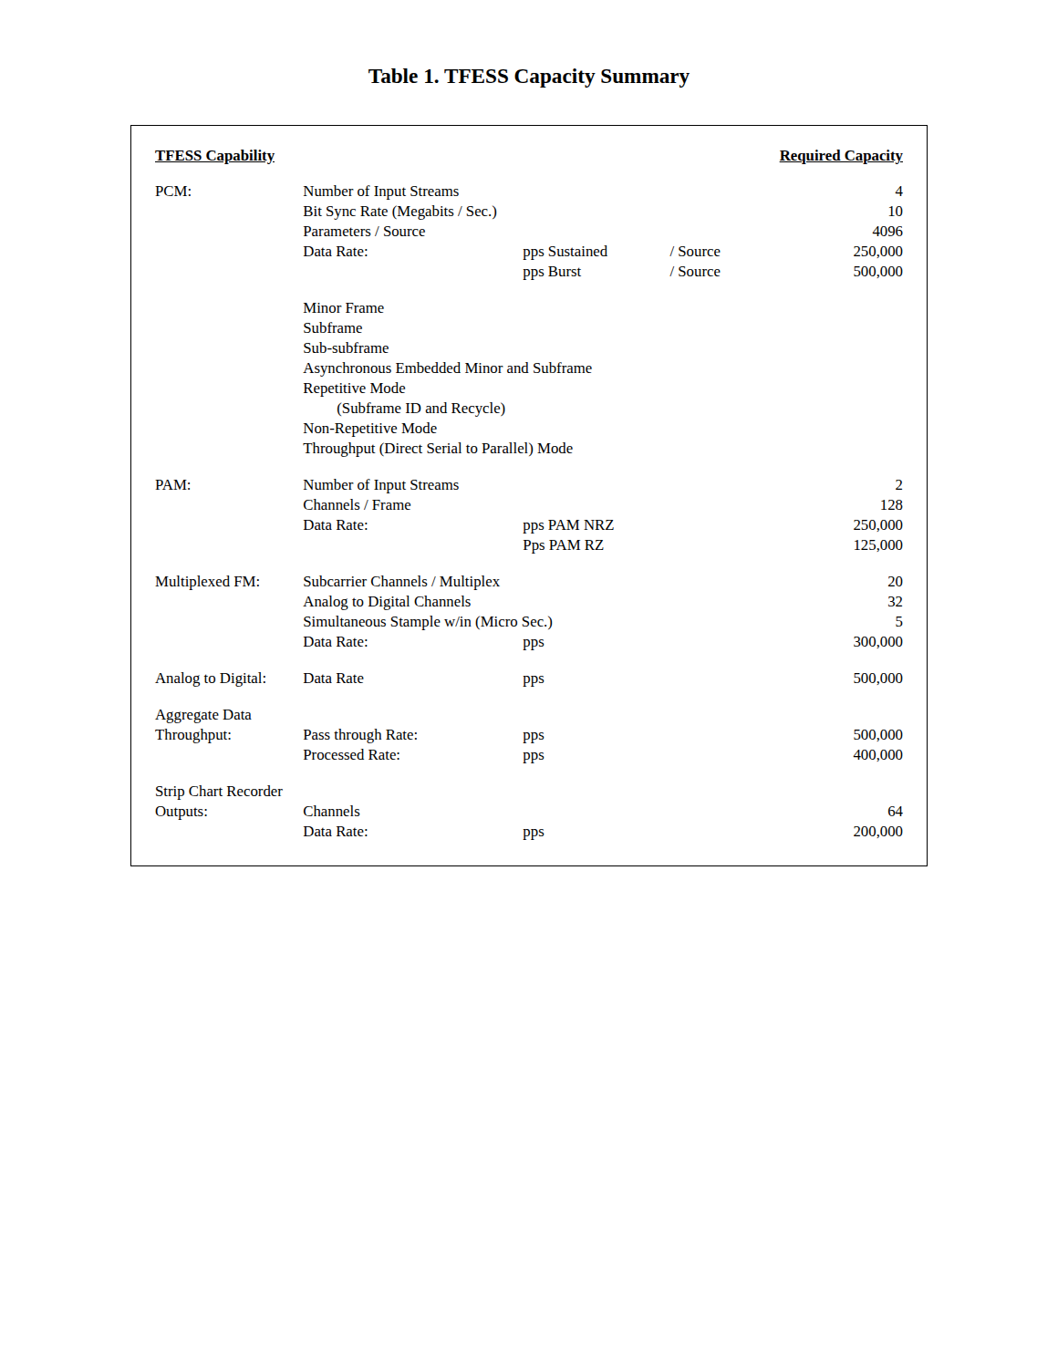Table 1. TFESS Capacity Summary
| TFESS Capability | Required Capacity |
| PCM: | Number of Input Streams | 4 |
| | Bit Sync Rate (Megabits / Sec.) | 10 |
| | Parameters / Source | 4096 |
| | Data Rate: | pps Sustained | / Source | 250,000 |
| | | pps Burst | / Source | 500,000 |
| | Minor Frame |
| | Subframe |
| | Sub-subframe |
| | Asynchronous Embedded Minor and Subframe |
| | Repetitive Mode |
| | (Subframe ID and Recycle) |
| | Non-Repetitive Mode |
| | Throughput (Direct Serial to Parallel) Mode |
| PAM: | Number of Input Streams | 2 |
| | Channels / Frame | 128 |
| | Data Rate: | pps PAM NRZ | 250,000 |
| | | Pps PAM RZ | 125,000 |
| Multiplexed FM: | Subcarrier Channels / Multiplex | 20 |
| | Analog to Digital Channels | 32 |
| | Simultaneous Stample w/in (Micro Sec.) | 5 |
| | Data Rate: | pps | 300,000 |
| Analog to Digital: | Data Rate | pps | 500,000 |
| Aggregate Data |
| Throughput: | Pass through Rate: | pps | 500,000 |
| | Processed Rate: | pps | 400,000 |
| Strip Chart Recorder |
| Outputs: | Channels | | 64 |
| | Data Rate: | pps | 200,000 |